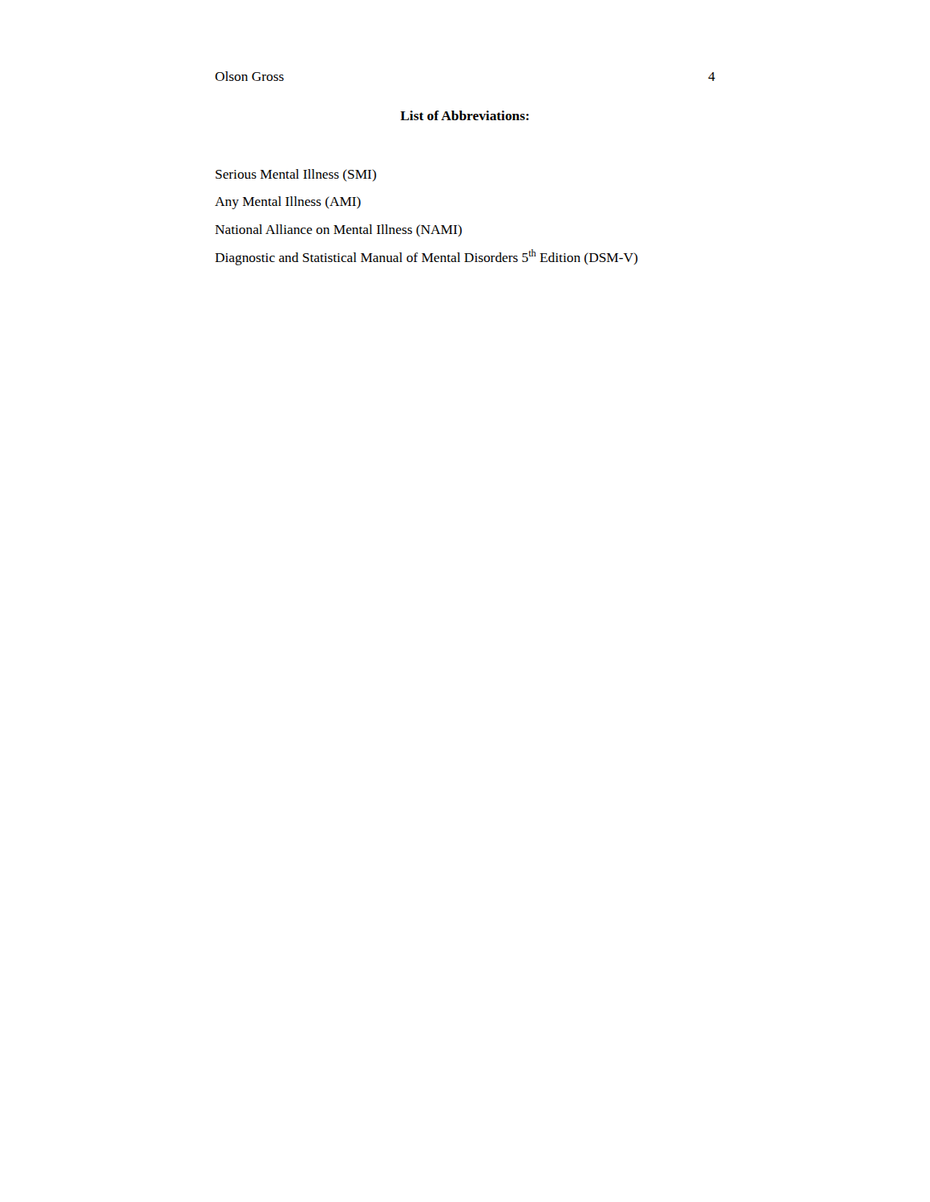Olson Gross 4
List of Abbreviations:
Serious Mental Illness (SMI)
Any Mental Illness (AMI)
National Alliance on Mental Illness (NAMI)
Diagnostic and Statistical Manual of Mental Disorders 5th Edition (DSM-V)